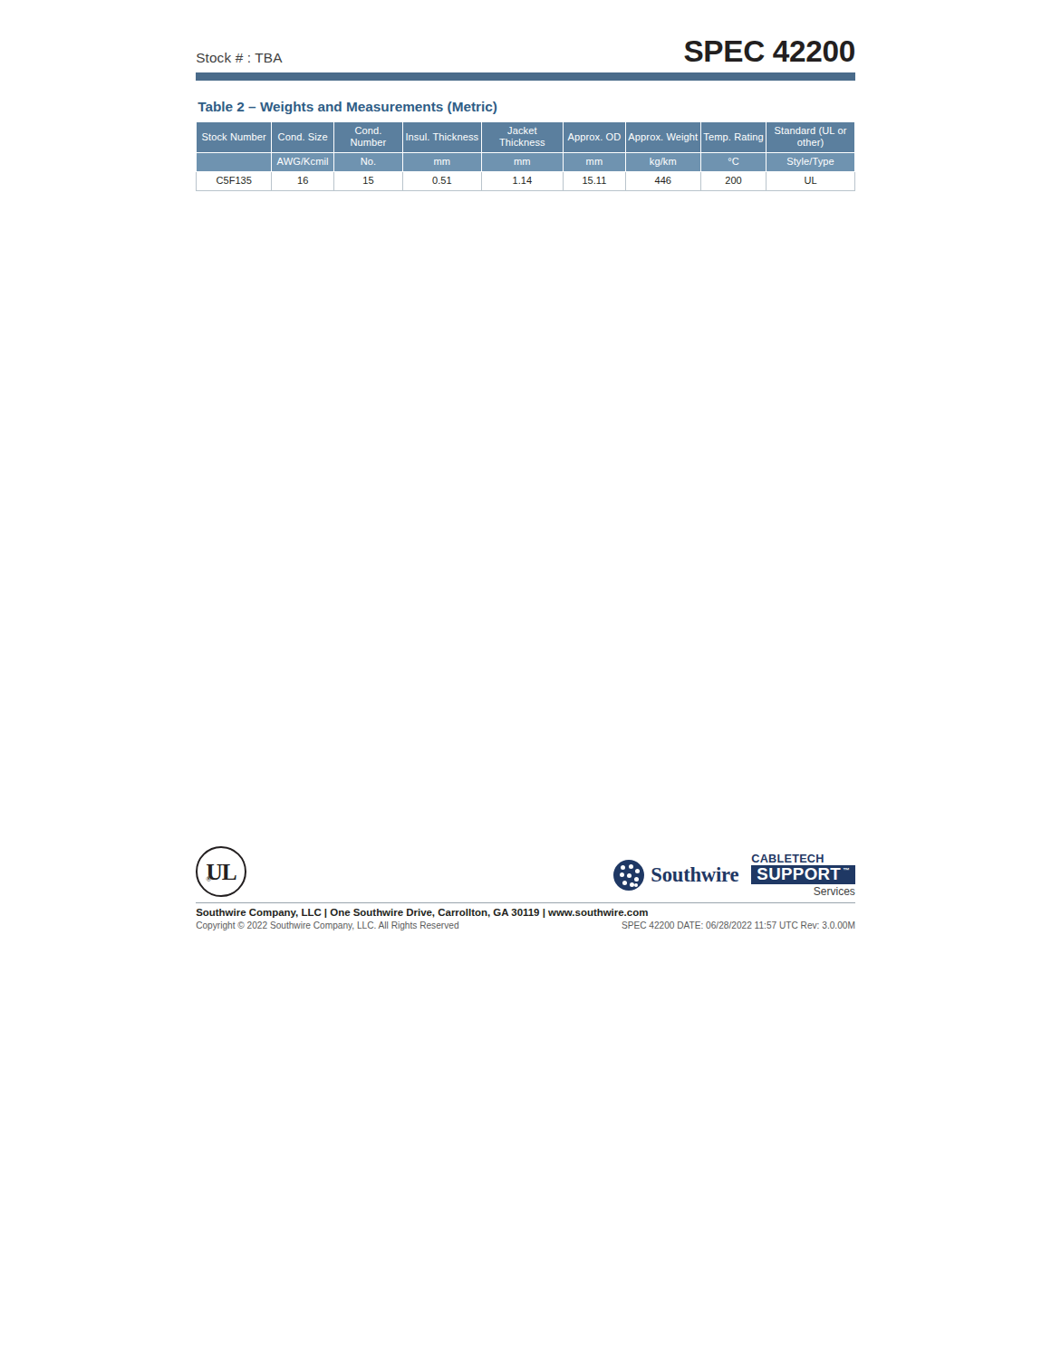Stock # : TBA
SPEC 42200
Table 2 – Weights and Measurements (Metric)
| Stock Number | Cond. Size | Cond. Number | Insul. Thickness | Jacket Thickness | Approx. OD | Approx. Weight | Temp. Rating | Standard (UL or other) |
| --- | --- | --- | --- | --- | --- | --- | --- | --- |
| | AWG/Kcmil | No. | mm | mm | mm | kg/km | °C | Style/Type |
| C5F135 | 16 | 15 | 0.51 | 1.14 | 15.11 | 446 | 200 | UL |
®UL
Southwire
CABLETECH
SUPPORT™
Services
Southwire Company, LLC | One Southwire Drive, Carrollton, GA 30119 | www.southwire.com
Copyright © 2022 Southwire Company, LLC. All Rights Reserved
SPEC 42200 DATE: 06/28/2022 11:57 UTC Rev: 3.0.00M